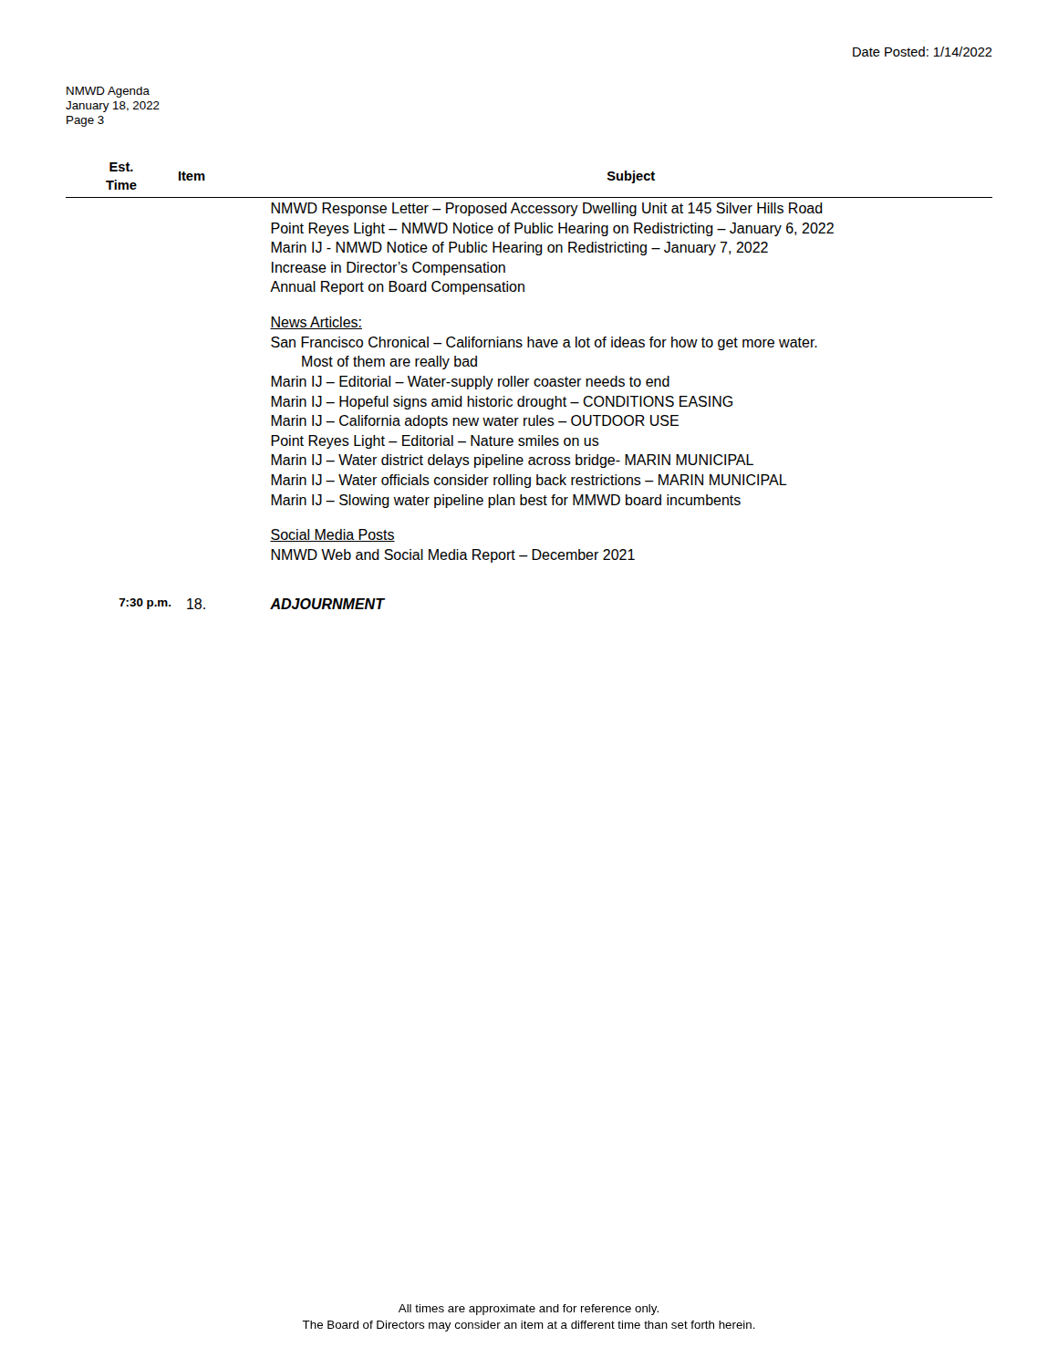Date Posted: 1/14/2022
NMWD Agenda
January 18, 2022
Page 3
| Est. Time | Item | Subject |
| --- | --- | --- |
| | | NMWD Response Letter – Proposed Accessory Dwelling Unit at 145 Silver Hills Road Point Reyes Light – NMWD Notice of Public Hearing on Redistricting – January 6, 2022 Marin IJ - NMWD Notice of Public Hearing on Redistricting – January 7, 2022 Increase in Director’s Compensation Annual Report on Board Compensation News Articles: San Francisco Chronical – Californians have a lot of ideas for how to get more water. Most of them are really bad Marin IJ – Editorial – Water-supply roller coaster needs to end Marin IJ – Hopeful signs amid historic drought – CONDITIONS EASING Marin IJ – California adopts new water rules – OUTDOOR USE Point Reyes Light – Editorial – Nature smiles on us Marin IJ – Water district delays pipeline across bridge- MARIN MUNICIPAL Marin IJ – Water officials consider rolling back restrictions – MARIN MUNICIPAL Marin IJ – Slowing water pipeline plan best for MMWD board incumbents Social Media Posts NMWD Web and Social Media Report – December 2021 |
| 7:30 p.m. | 18. | ADJOURNMENT |
All times are approximate and for reference only.
The Board of Directors may consider an item at a different time than set forth herein.